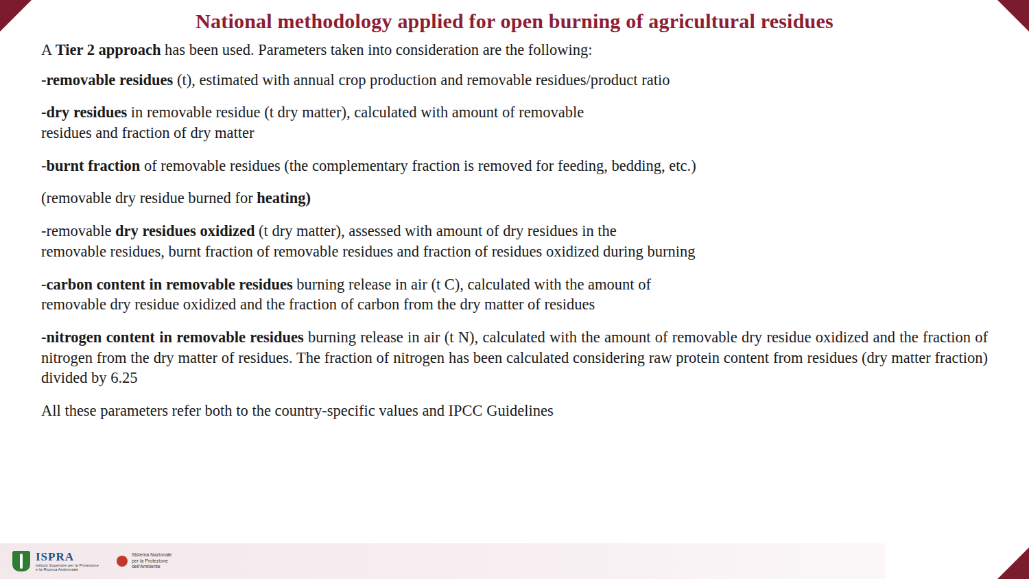National methodology applied for open burning of agricultural residues
A Tier 2 approach has been used. Parameters taken into consideration are the following:
-removable residues (t), estimated with annual crop production and removable residues/product ratio
-dry residues in removable residue (t dry matter), calculated with amount of removable
residues and fraction of dry matter
-burnt fraction of removable residues (the complementary fraction is removed for feeding, bedding, etc.)
(removable dry residue burned for heating)
-removable dry residues oxidized (t dry matter), assessed with amount of dry residues in the
removable residues, burnt fraction of removable residues and fraction of residues oxidized during burning
-carbon content in removable residues burning release in air (t C), calculated with the amount of
removable dry residue oxidized and the fraction of carbon from the dry matter of residues
-nitrogen content in removable residues burning release in air (t N), calculated with the amount of removable dry residue oxidized and the fraction of nitrogen from the dry matter of residues. The fraction of nitrogen has been calculated considering raw protein content from residues (dry matter fraction) divided by 6.25
All these parameters refer both to the country-specific values and IPCC Guidelines
ISPRA Istituto Superiore per la Protezione
e la Ricerca Ambientale
Sistema Nazionale
per la Protezione
dell'Ambiente